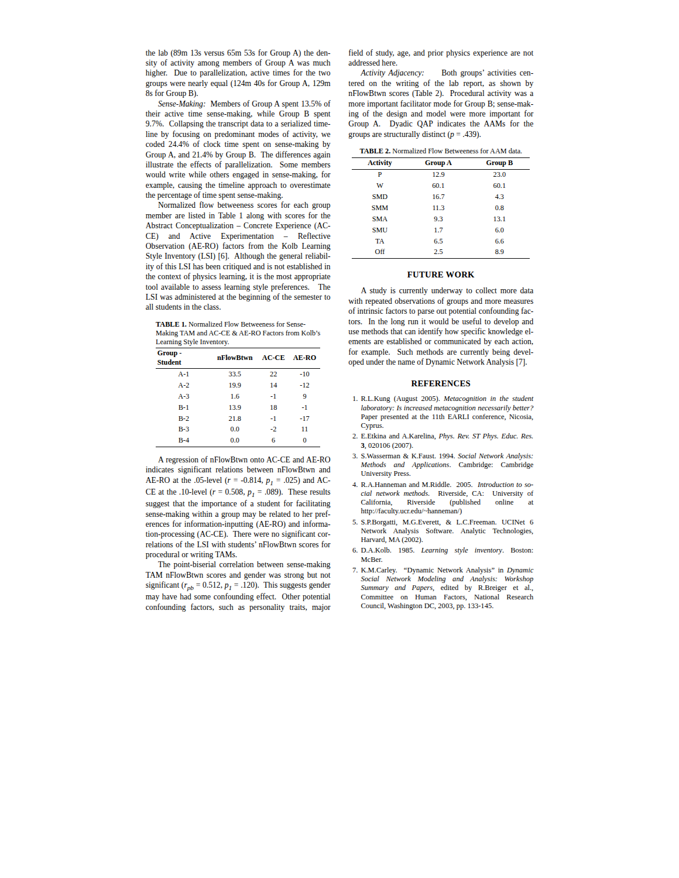the lab (89m 13s versus 65m 53s for Group A) the density of activity among members of Group A was much higher. Due to parallelization, active times for the two groups were nearly equal (124m 40s for Group A, 129m 8s for Group B).
Sense-Making: Members of Group A spent 13.5% of their active time sense-making, while Group B spent 9.7%. Collapsing the transcript data to a serialized timeline by focusing on predominant modes of activity, we coded 24.4% of clock time spent on sense-making by Group A, and 21.4% by Group B. The differences again illustrate the effects of parallelization. Some members would write while others engaged in sense-making, for example, causing the timeline approach to overestimate the percentage of time spent sense-making.
Normalized flow betweeness scores for each group member are listed in Table 1 along with scores for the Abstract Conceptualization – Concrete Experience (AC-CE) and Active Experimentation – Reflective Observation (AE-RO) factors from the Kolb Learning Style Inventory (LSI) [6]. Although the general reliability of this LSI has been critiqued and is not established in the context of physics learning, it is the most appropriate tool available to assess learning style preferences. The LSI was administered at the beginning of the semester to all students in the class.
TABLE 1. Normalized Flow Betweeness for Sense-Making TAM and AC-CE & AE-RO Factors from Kolb’s Learning Style Inventory.
| Group - Student | nFlowBtwn | AC-CE | AE-RO |
| --- | --- | --- | --- |
| A-1 | 33.5 | 22 | -10 |
| A-2 | 19.9 | 14 | -12 |
| A-3 | 1.6 | -1 | 9 |
| B-1 | 13.9 | 18 | -1 |
| B-2 | 21.8 | -1 | -17 |
| B-3 | 0.0 | -2 | 11 |
| B-4 | 0.0 | 6 | 0 |
A regression of nFlowBtwn onto AC-CE and AE-RO indicates significant relations between nFlowBtwn and AE-RO at the .05-level (r = -0.814, p1 = .025) and AC-CE at the .10-level (r = 0.508, p1 = .089). These results suggest that the importance of a student for facilitating sense-making within a group may be related to her preferences for information-inputting (AE-RO) and information-processing (AC-CE). There were no significant correlations of the LSI with students’ nFlowBtwn scores for procedural or writing TAMs.
The point-biserial correlation between sense-making TAM nFlowBtwn scores and gender was strong but not significant (rpb = 0.512, p1 = .120). This suggests gender may have had some confounding effect. Other potential confounding factors, such as personality traits, major field of study, age, and prior physics experience are not addressed here.
Activity Adjacency: Both groups’ activities centered on the writing of the lab report, as shown by nFlowBtwn scores (Table 2). Procedural activity was a more important facilitator mode for Group B; sense-making of the design and model were more important for Group A. Dyadic QAP indicates the AAMs for the groups are structurally distinct (p = .439).
TABLE 2. Normalized Flow Betweeness for AAM data.
| Activity | Group A | Group B |
| --- | --- | --- |
| P | 12.9 | 23.0 |
| W | 60.1 | 60.1 |
| SMD | 16.7 | 4.3 |
| SMM | 11.3 | 0.8 |
| SMA | 9.3 | 13.1 |
| SMU | 1.7 | 6.0 |
| TA | 6.5 | 6.6 |
| Off | 2.5 | 8.9 |
Future Work
A study is currently underway to collect more data with repeated observations of groups and more measures of intrinsic factors to parse out potential confounding factors. In the long run it would be useful to develop and use methods that can identify how specific knowledge elements are established or communicated by each action, for example. Such methods are currently being developed under the name of Dynamic Network Analysis [7].
References
R.L.Kung (August 2005). Metacognition in the student laboratory: Is increased metacognition necessarily better? Paper presented at the 11th EARLI conference, Nicosia, Cyprus.
E.Etkina and A.Karelina, Phys. Rev. ST Phys. Educ. Res. 3, 020106 (2007).
S.Wasserman & K.Faust. 1994. Social Network Analysis: Methods and Applications. Cambridge: Cambridge University Press.
R.A.Hanneman and M.Riddle. 2005. Introduction to social network methods. Riverside, CA: University of California, Riverside (published online at http://faculty.ucr.edu/~hanneman/)
S.P.Borgatti, M.G.Everett, & L.C.Freeman. UCINet 6 Network Analysis Software. Analytic Technologies, Harvard, MA (2002).
D.A.Kolb. 1985. Learning style inventory. Boston: McBer.
K.M.Carley. “Dynamic Network Analysis” in Dynamic Social Network Modeling and Analysis: Workshop Summary and Papers, edited by R.Breiger et al., Committee on Human Factors, National Research Council, Washington DC, 2003, pp. 133-145.